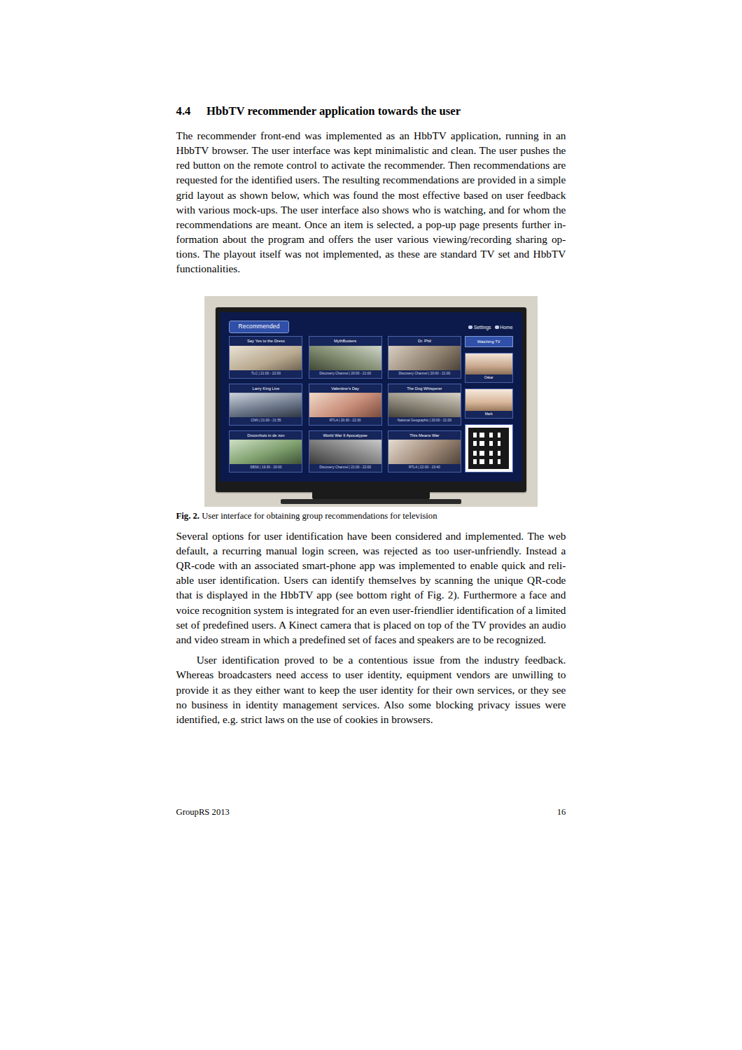4.4 HbbTV recommender application towards the user
The recommender front-end was implemented as an HbbTV application, running in an HbbTV browser. The user interface was kept minimalistic and clean. The user pushes the red button on the remote control to activate the recommender. Then recommendations are requested for the identified users. The resulting recommendations are provided in a simple grid layout as shown below, which was found the most effective based on user feedback with various mock-ups. The user interface also shows who is watching, and for whom the recommendations are meant. Once an item is selected, a pop-up page presents further information about the program and offers the user various viewing/recording sharing options. The playout itself was not implemented, as these are standard TV set and HbbTV functionalities.
Recommended
Settings Home
Say Yes to the Dress
TLC | 21:00 - 22:00
MythBusters
Discovery Channel | 20:00 - 21:00
Dr. Phil
Discovery Channel | 20:00 - 21:00
Larry King Live
CNN | 21:00 - 21:55
Valentine's Day
RTL4 | 20:30 - 22:30
The Dog Whisperer
National Geographic | 20:00 - 21:00
Droomhuis in de zon
SBS6 | 19:30 - 20:00
World War II Apocalypse
Discovery Channel | 21:00 - 22:00
This Means War
RTL4 | 22:00 - 23:40
Watching TV
Oskar
Mark
Fig. 2. User interface for obtaining group recommendations for television
Several options for user identification have been considered and implemented. The web default, a recurring manual login screen, was rejected as too user-unfriendly. Instead a QR-code with an associated smart-phone app was implemented to enable quick and reliable user identification. Users can identify themselves by scanning the unique QR-code that is displayed in the HbbTV app (see bottom right of Fig. 2). Furthermore a face and voice recognition system is integrated for an even user-friendlier identification of a limited set of predefined users. A Kinect camera that is placed on top of the TV provides an audio and video stream in which a predefined set of faces and speakers are to be recognized.
User identification proved to be a contentious issue from the industry feedback. Whereas broadcasters need access to user identity, equipment vendors are unwilling to provide it as they either want to keep the user identity for their own services, or they see no business in identity management services. Also some blocking privacy issues were identified, e.g. strict laws on the use of cookies in browsers.
GroupRS 2013 16